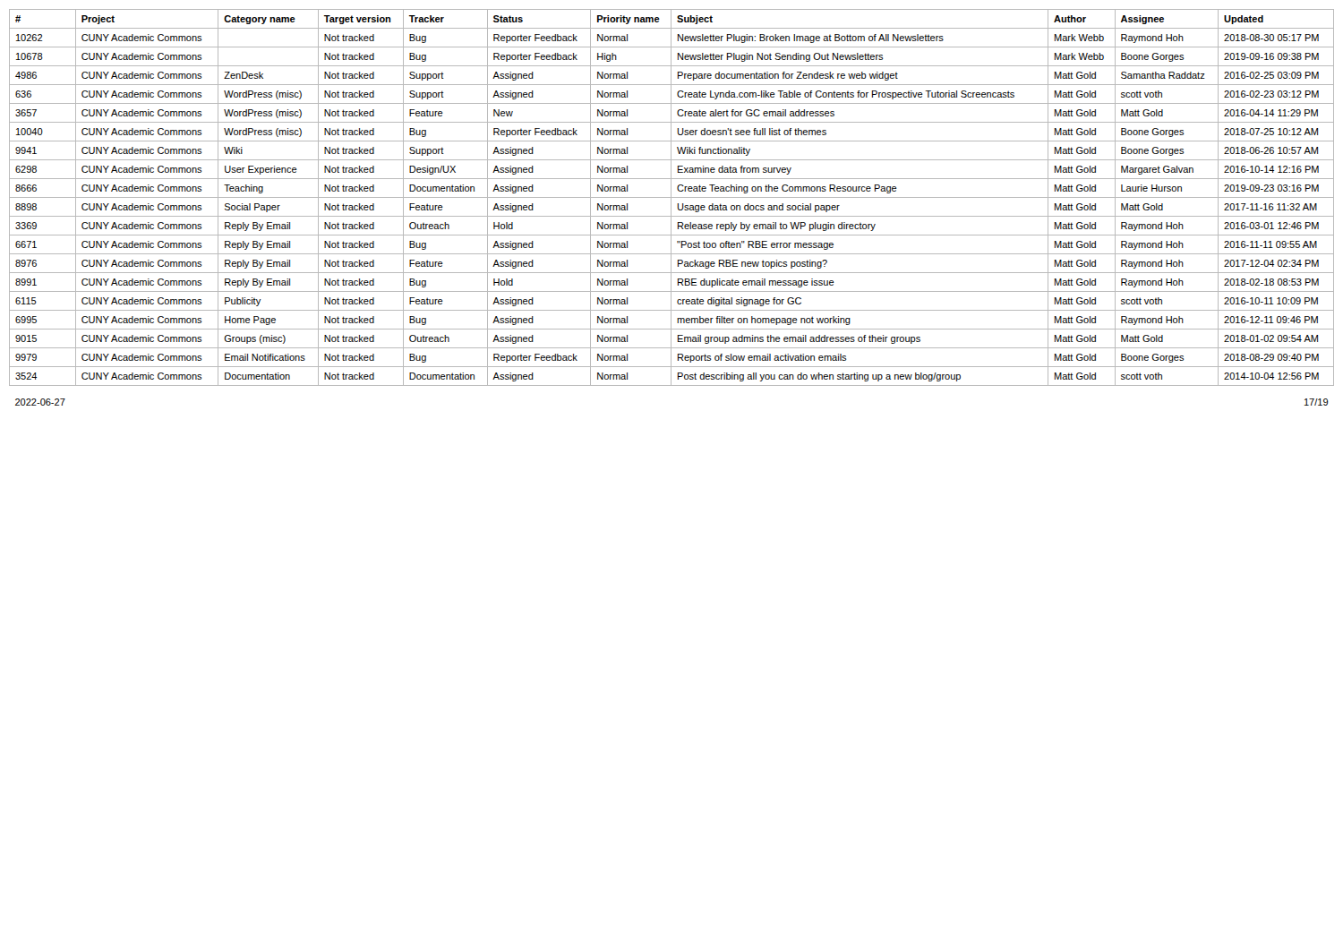| # | Project | Category name | Target version | Tracker | Status | Priority name | Subject | Author | Assignee | Updated |
| --- | --- | --- | --- | --- | --- | --- | --- | --- | --- | --- |
| 10262 | CUNY Academic Commons | | Not tracked | Bug | Reporter Feedback | Normal | Newsletter Plugin: Broken Image at Bottom of All Newsletters | Mark Webb | Raymond Hoh | 2018-08-30 05:17 PM |
| 10678 | CUNY Academic Commons | | Not tracked | Bug | Reporter Feedback | High | Newsletter Plugin Not Sending Out Newsletters | Mark Webb | Boone Gorges | 2019-09-16 09:38 PM |
| 4986 | CUNY Academic Commons | ZenDesk | Not tracked | Support | Assigned | Normal | Prepare documentation for Zendesk re web widget | Matt Gold | Samantha Raddatz | 2016-02-25 03:09 PM |
| 636 | CUNY Academic Commons | WordPress (misc) | Not tracked | Support | Assigned | Normal | Create Lynda.com-like Table of Contents for Prospective Tutorial Screencasts | Matt Gold | scott voth | 2016-02-23 03:12 PM |
| 3657 | CUNY Academic Commons | WordPress (misc) | Not tracked | Feature | New | Normal | Create alert for GC email addresses | Matt Gold | Matt Gold | 2016-04-14 11:29 PM |
| 10040 | CUNY Academic Commons | WordPress (misc) | Not tracked | Bug | Reporter Feedback | Normal | User doesn't see full list of themes | Matt Gold | Boone Gorges | 2018-07-25 10:12 AM |
| 9941 | CUNY Academic Commons | Wiki | Not tracked | Support | Assigned | Normal | Wiki functionality | Matt Gold | Boone Gorges | 2018-06-26 10:57 AM |
| 6298 | CUNY Academic Commons | User Experience | Not tracked | Design/UX | Assigned | Normal | Examine data from survey | Matt Gold | Margaret Galvan | 2016-10-14 12:16 PM |
| 8666 | CUNY Academic Commons | Teaching | Not tracked | Documentation | Assigned | Normal | Create Teaching on the Commons Resource Page | Matt Gold | Laurie Hurson | 2019-09-23 03:16 PM |
| 8898 | CUNY Academic Commons | Social Paper | Not tracked | Feature | Assigned | Normal | Usage data on docs and social paper | Matt Gold | Matt Gold | 2017-11-16 11:32 AM |
| 3369 | CUNY Academic Commons | Reply By Email | Not tracked | Outreach | Hold | Normal | Release reply by email to WP plugin directory | Matt Gold | Raymond Hoh | 2016-03-01 12:46 PM |
| 6671 | CUNY Academic Commons | Reply By Email | Not tracked | Bug | Assigned | Normal | "Post too often" RBE error message | Matt Gold | Raymond Hoh | 2016-11-11 09:55 AM |
| 8976 | CUNY Academic Commons | Reply By Email | Not tracked | Feature | Assigned | Normal | Package RBE new topics posting? | Matt Gold | Raymond Hoh | 2017-12-04 02:34 PM |
| 8991 | CUNY Academic Commons | Reply By Email | Not tracked | Bug | Hold | Normal | RBE duplicate email message issue | Matt Gold | Raymond Hoh | 2018-02-18 08:53 PM |
| 6115 | CUNY Academic Commons | Publicity | Not tracked | Feature | Assigned | Normal | create digital signage for GC | Matt Gold | scott voth | 2016-10-11 10:09 PM |
| 6995 | CUNY Academic Commons | Home Page | Not tracked | Bug | Assigned | Normal | member filter on homepage not working | Matt Gold | Raymond Hoh | 2016-12-11 09:46 PM |
| 9015 | CUNY Academic Commons | Groups (misc) | Not tracked | Outreach | Assigned | Normal | Email group admins the email addresses of their groups | Matt Gold | Matt Gold | 2018-01-02 09:54 AM |
| 9979 | CUNY Academic Commons | Email Notifications | Not tracked | Bug | Reporter Feedback | Normal | Reports of slow email activation emails | Matt Gold | Boone Gorges | 2018-08-29 09:40 PM |
| 3524 | CUNY Academic Commons | Documentation | Not tracked | Documentation | Assigned | Normal | Post describing all you can do when starting up a new blog/group | Matt Gold | scott voth | 2014-10-04 12:56 PM |
| 2022-06-27 | | 17/19 |